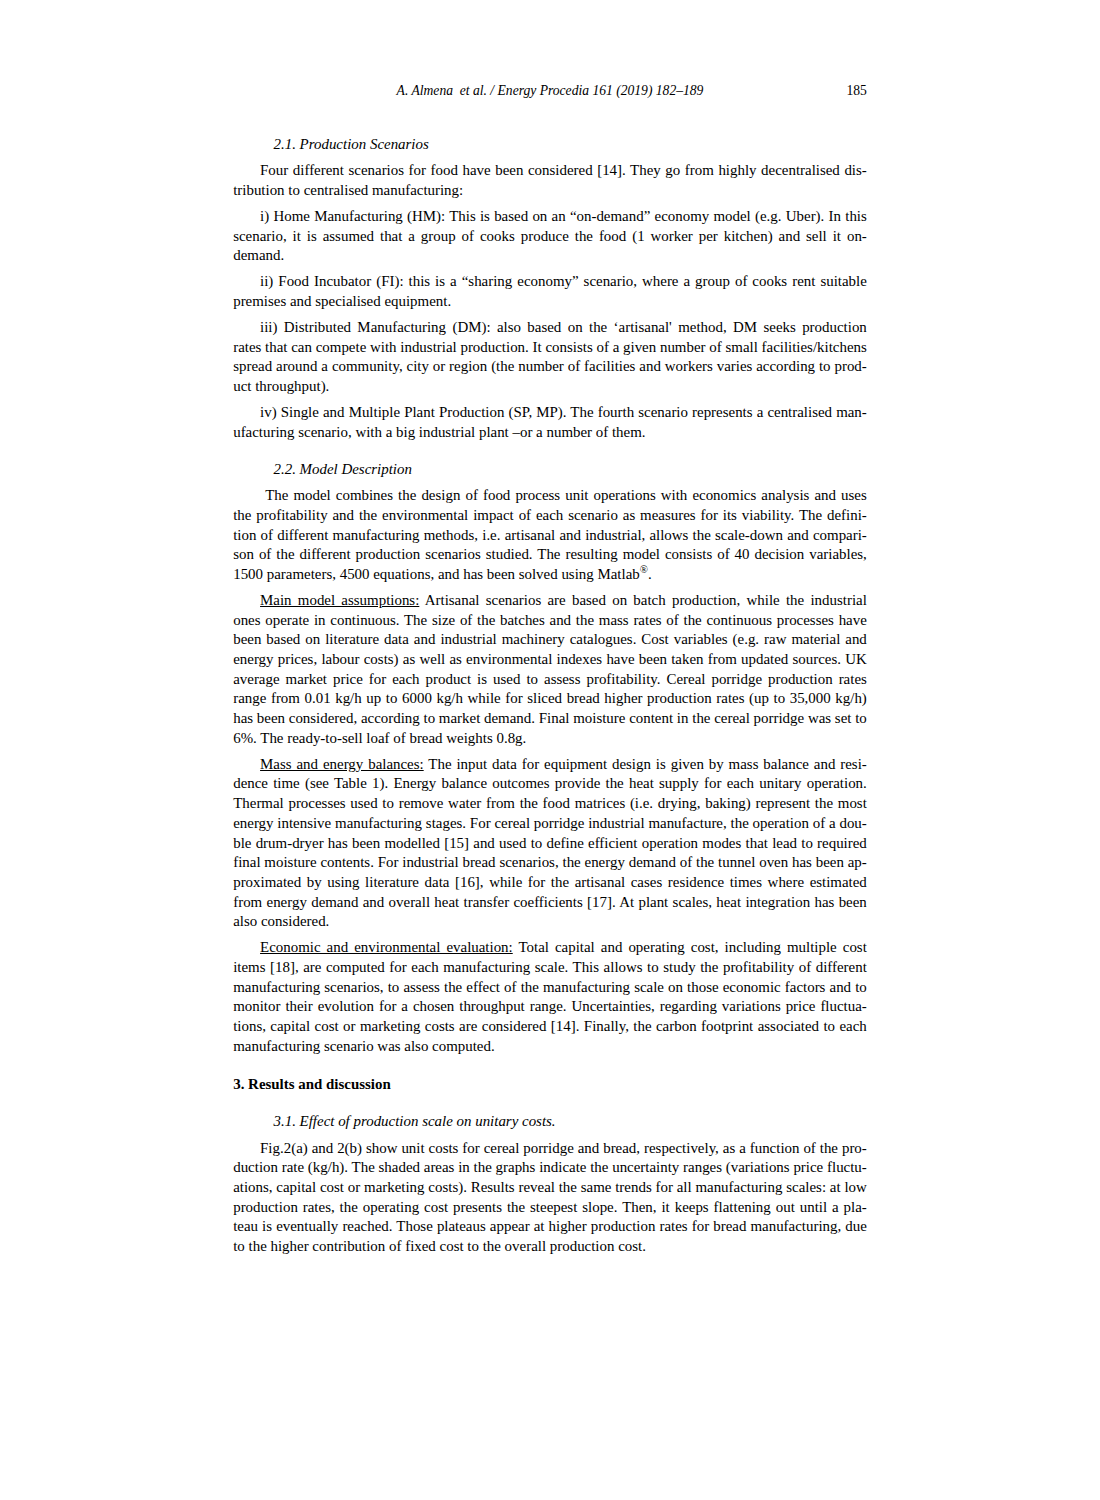A. Almena et al. / Energy Procedia 161 (2019) 182–189 185
2.1. Production Scenarios
Four different scenarios for food have been considered [14]. They go from highly decentralised distribution to centralised manufacturing:
i) Home Manufacturing (HM): This is based on an “on-demand” economy model (e.g. Uber). In this scenario, it is assumed that a group of cooks produce the food (1 worker per kitchen) and sell it on-demand.
ii) Food Incubator (FI): this is a “sharing economy” scenario, where a group of cooks rent suitable premises and specialised equipment.
iii) Distributed Manufacturing (DM): also based on the ‘artisanal' method, DM seeks production rates that can compete with industrial production. It consists of a given number of small facilities/kitchens spread around a community, city or region (the number of facilities and workers varies according to product throughput).
iv) Single and Multiple Plant Production (SP, MP). The fourth scenario represents a centralised manufacturing scenario, with a big industrial plant –or a number of them.
2.2. Model Description
The model combines the design of food process unit operations with economics analysis and uses the profitability and the environmental impact of each scenario as measures for its viability. The definition of different manufacturing methods, i.e. artisanal and industrial, allows the scale-down and comparison of the different production scenarios studied. The resulting model consists of 40 decision variables, 1500 parameters, 4500 equations, and has been solved using Matlab®.
Main model assumptions: Artisanal scenarios are based on batch production, while the industrial ones operate in continuous. The size of the batches and the mass rates of the continuous processes have been based on literature data and industrial machinery catalogues. Cost variables (e.g. raw material and energy prices, labour costs) as well as environmental indexes have been taken from updated sources. UK average market price for each product is used to assess profitability. Cereal porridge production rates range from 0.01 kg/h up to 6000 kg/h while for sliced bread higher production rates (up to 35,000 kg/h) has been considered, according to market demand. Final moisture content in the cereal porridge was set to 6%. The ready-to-sell loaf of bread weights 0.8g.
Mass and energy balances: The input data for equipment design is given by mass balance and residence time (see Table 1). Energy balance outcomes provide the heat supply for each unitary operation. Thermal processes used to remove water from the food matrices (i.e. drying, baking) represent the most energy intensive manufacturing stages. For cereal porridge industrial manufacture, the operation of a double drum-dryer has been modelled [15] and used to define efficient operation modes that lead to required final moisture contents. For industrial bread scenarios, the energy demand of the tunnel oven has been approximated by using literature data [16], while for the artisanal cases residence times where estimated from energy demand and overall heat transfer coefficients [17]. At plant scales, heat integration has been also considered.
Economic and environmental evaluation: Total capital and operating cost, including multiple cost items [18], are computed for each manufacturing scale. This allows to study the profitability of different manufacturing scenarios, to assess the effect of the manufacturing scale on those economic factors and to monitor their evolution for a chosen throughput range. Uncertainties, regarding variations price fluctuations, capital cost or marketing costs are considered [14]. Finally, the carbon footprint associated to each manufacturing scenario was also computed.
3. Results and discussion
3.1. Effect of production scale on unitary costs.
Fig.2(a) and 2(b) show unit costs for cereal porridge and bread, respectively, as a function of the production rate (kg/h). The shaded areas in the graphs indicate the uncertainty ranges (variations price fluctuations, capital cost or marketing costs). Results reveal the same trends for all manufacturing scales: at low production rates, the operating cost presents the steepest slope. Then, it keeps flattening out until a plateau is eventually reached. Those plateaus appear at higher production rates for bread manufacturing, due to the higher contribution of fixed cost to the overall production cost.